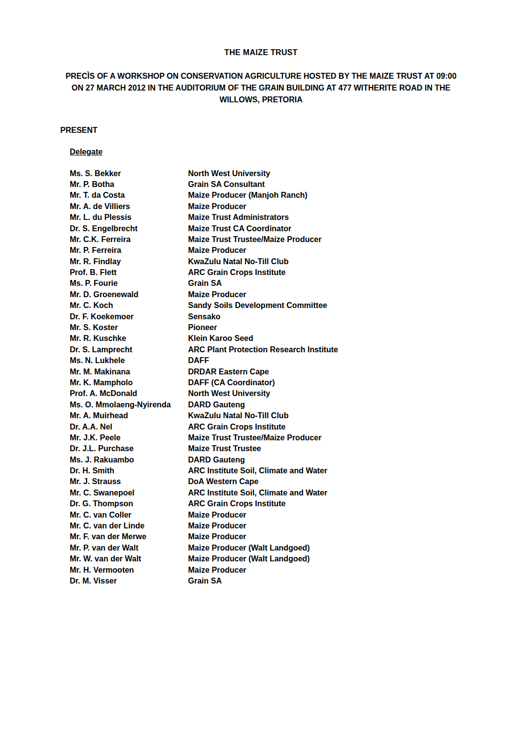THE MAIZE TRUST
PRECÌS OF A WORKSHOP ON CONSERVATION AGRICULTURE HOSTED BY THE MAIZE TRUST AT 09:00 ON 27 MARCH 2012 IN THE AUDITORIUM OF THE GRAIN BUILDING AT 477 WITHERITE ROAD IN THE WILLOWS, PRETORIA
PRESENT
Delegate
| Ms. S. Bekker | North West University |
| Mr. P. Botha | Grain SA Consultant |
| Mr. T. da Costa | Maize Producer (Manjoh Ranch) |
| Mr. A. de Villiers | Maize Producer |
| Mr. L. du Plessis | Maize Trust Administrators |
| Dr. S. Engelbrecht | Maize Trust CA Coordinator |
| Mr. C.K. Ferreira | Maize Trust Trustee/Maize Producer |
| Mr. P. Ferreira | Maize Producer |
| Mr. R. Findlay | KwaZulu Natal No-Till Club |
| Prof. B. Flett | ARC Grain Crops Institute |
| Ms. P. Fourie | Grain SA |
| Mr. D. Groenewald | Maize Producer |
| Mr. C. Koch | Sandy Soils Development Committee |
| Dr. F. Koekemoer | Sensako |
| Mr. S. Koster | Pioneer |
| Mr. R. Kuschke | Klein Karoo Seed |
| Dr. S. Lamprecht | ARC Plant Protection Research Institute |
| Ms. N. Lukhele | DAFF |
| Mr. M. Makinana | DRDAR Eastern Cape |
| Mr. K. Mampholo | DAFF (CA Coordinator) |
| Prof. A. McDonald | North West University |
| Ms. O. Mmolaeng-Nyirenda | DARD Gauteng |
| Mr. A. Muirhead | KwaZulu Natal No-Till Club |
| Dr. A.A. Nel | ARC Grain Crops Institute |
| Mr. J.K. Peele | Maize Trust Trustee/Maize Producer |
| Dr. J.L. Purchase | Maize Trust Trustee |
| Ms. J. Rakuambo | DARD Gauteng |
| Dr. H. Smith | ARC Institute Soil, Climate and Water |
| Mr. J. Strauss | DoA Western Cape |
| Mr. C. Swanepoel | ARC Institute Soil, Climate and Water |
| Dr. G. Thompson | ARC Grain Crops Institute |
| Mr. C. van Coller | Maize Producer |
| Mr. C. van der Linde | Maize Producer |
| Mr. F. van der Merwe | Maize Producer |
| Mr. P. van der Walt | Maize Producer (Walt Landgoed) |
| Mr. W. van der Walt | Maize Producer (Walt Landgoed) |
| Mr. H. Vermooten | Maize Producer |
| Dr. M. Visser | Grain SA |